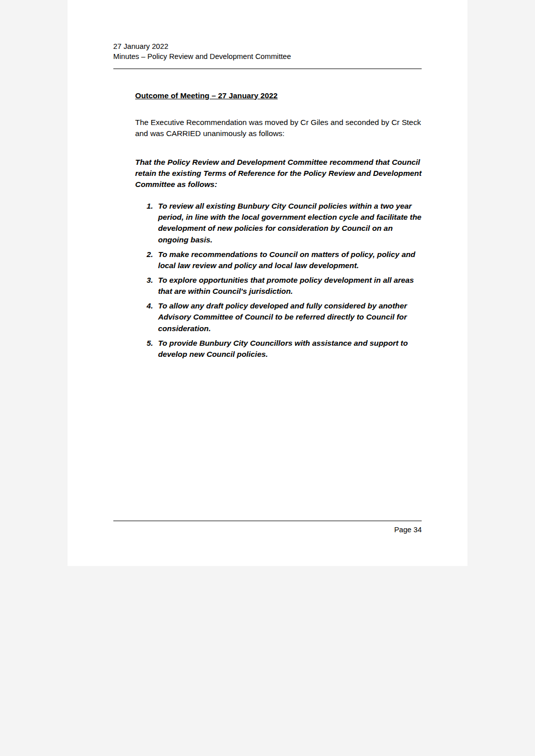27 January 2022 Minutes – Policy Review and Development Committee
Outcome of Meeting – 27 January 2022
The Executive Recommendation was moved by Cr Giles and seconded by Cr Steck and was CARRIED unanimously as follows:
That the Policy Review and Development Committee recommend that Council retain the existing Terms of Reference for the Policy Review and Development Committee as follows:
To review all existing Bunbury City Council policies within a two year period, in line with the local government election cycle and facilitate the development of new policies for consideration by Council on an ongoing basis.
To make recommendations to Council on matters of policy, policy and local law review and policy and local law development.
To explore opportunities that promote policy development in all areas that are within Council's jurisdiction.
To allow any draft policy developed and fully considered by another Advisory Committee of Council to be referred directly to Council for consideration.
To provide Bunbury City Councillors with assistance and support to develop new Council policies.
Page 34